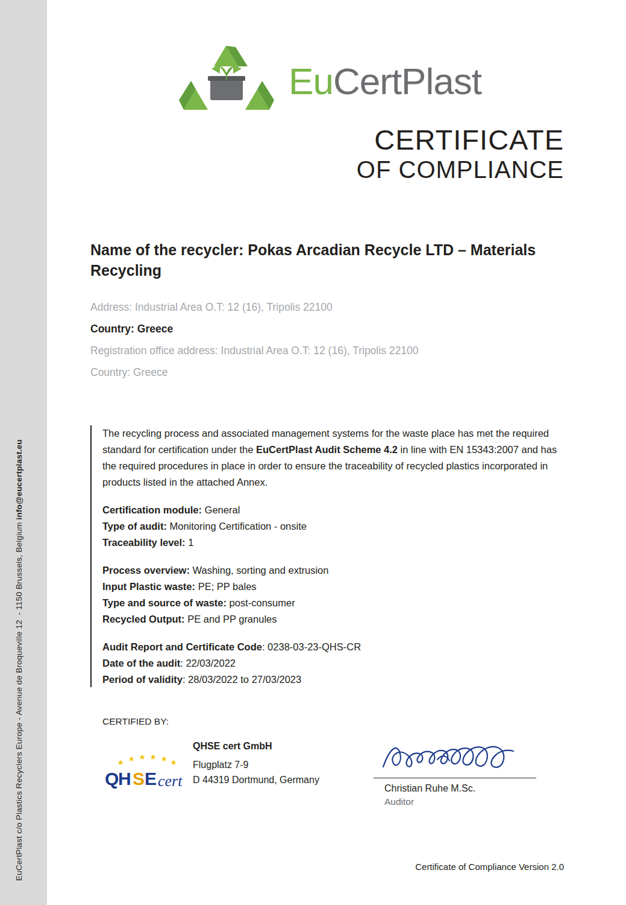EuCertPlast c/o Plastics Recyclers Europe - Avenue de Broqueville 12 - 1150 Brussels, Belgium info@eucertplast.eu
Eu Cert Plast
CERTIFICATE OF COMPLIANCE
Name of the recycler: Pokas Arcadian Recycle LTD – Materials Recycling
Address: Industrial Area O.T: 12 (16), Tripolis 22100
Country: Greece
Registration office address: Industrial Area O.T: 12 (16), Tripolis 22100
Country: Greece
The recycling process and associated management systems for the waste place has met the required standard for certification under the EuCertPlast Audit Scheme 4.2 in line with EN 15343:2007 and has the required procedures in place in order to ensure the traceability of recycled plastics incorporated in products listed in the attached Annex.
Certification module: General
Type of audit: Monitoring Certification - onsite
Traceability level: 1
Process overview: Washing, sorting and extrusion
Input Plastic waste: PE; PP bales
Type and source of waste: post-consumer
Recycled Output: PE and PP granules
Audit Report and Certificate Code: 0238-03-23-QHS-CR
Date of the audit: 22/03/2022
Period of validity: 28/03/2022 to 27/03/2023
CERTIFIED BY:
Q H S E cert
QHSE cert GmbH
Flugplatz 7-9
D 44319 Dortmund, Germany
Christian Ruhe M.Sc.
Auditor
Certificate of Compliance Version 2.0